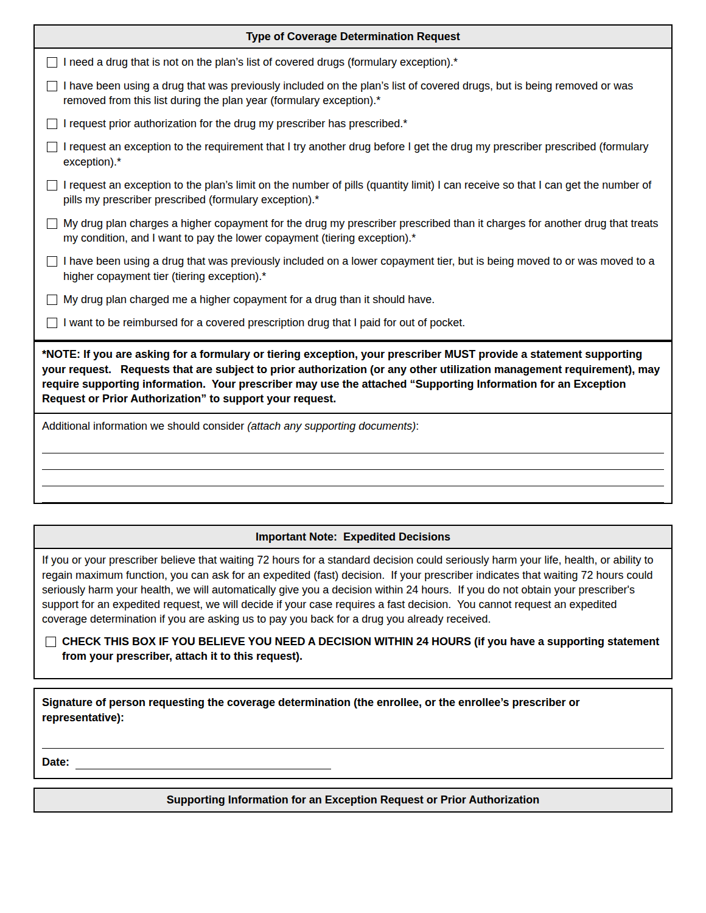Type of Coverage Determination Request
I need a drug that is not on the plan’s list of covered drugs (formulary exception).*
I have been using a drug that was previously included on the plan’s list of covered drugs, but is being removed or was removed from this list during the plan year (formulary exception).*
I request prior authorization for the drug my prescriber has prescribed.*
I request an exception to the requirement that I try another drug before I get the drug my prescriber prescribed (formulary exception).*
I request an exception to the plan’s limit on the number of pills (quantity limit) I can receive so that I can get the number of pills my prescriber prescribed (formulary exception).*
My drug plan charges a higher copayment for the drug my prescriber prescribed than it charges for another drug that treats my condition, and I want to pay the lower copayment (tiering exception).*
I have been using a drug that was previously included on a lower copayment tier, but is being moved to or was moved to a higher copayment tier (tiering exception).*
My drug plan charged me a higher copayment for a drug than it should have.
I want to be reimbursed for a covered prescription drug that I paid for out of pocket.
*NOTE: If you are asking for a formulary or tiering exception, your prescriber MUST provide a statement supporting your request. Requests that are subject to prior authorization (or any other utilization management requirement), may require supporting information. Your prescriber may use the attached “Supporting Information for an Exception Request or Prior Authorization” to support your request.
Additional information we should consider (attach any supporting documents):
Important Note: Expedited Decisions
If you or your prescriber believe that waiting 72 hours for a standard decision could seriously harm your life, health, or ability to regain maximum function, you can ask for an expedited (fast) decision. If your prescriber indicates that waiting 72 hours could seriously harm your health, we will automatically give you a decision within 24 hours. If you do not obtain your prescriber's support for an expedited request, we will decide if your case requires a fast decision. You cannot request an expedited coverage determination if you are asking us to pay you back for a drug you already received.
CHECK THIS BOX IF YOU BELIEVE YOU NEED A DECISION WITHIN 24 HOURS (if you have a supporting statement from your prescriber, attach it to this request).
Signature of person requesting the coverage determination (the enrollee, or the enrollee’s prescriber or representative):
Date:
Supporting Information for an Exception Request or Prior Authorization